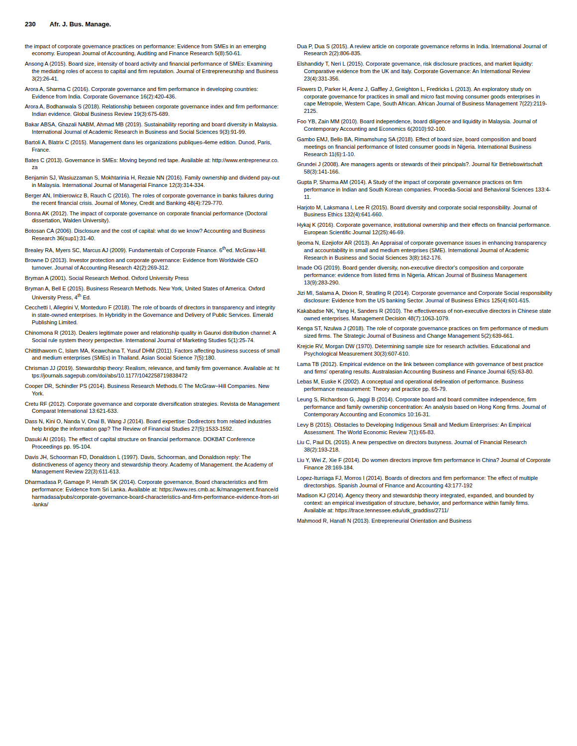230 Afr. J. Bus. Manage.
the impact of corporate governance practices on performance: Evidence from SMEs in an emerging economy. European Journal of Accounting, Auditing and Finance Research 5(8):50-61.
Ansong A (2015). Board size, intensity of board activity and financial performance of SMEs: Examining the mediating roles of access to capital and firm reputation. Journal of Entrepreneurship and Business 3(2):26-41.
Arora A, Sharma C (2016). Corporate governance and firm performance in developing countries: Evidence from India. Corporate Governance 16(2):420-436.
Arora A, Bodhanwala S (2018). Relationship between corporate governance index and firm performance: Indian evidence. Global Business Review 19(3):675-689.
Bakar ABSA, Ghazali NABM, Ahmad MB (2019). Sustainability reporting and board diversity in Malaysia. International Journal of Academic Research in Business and Social Sciences 9(3):91-99.
Bartoli A, Blatrix C (2015). Management dans les organizations publiques-4eme edition. Dunod, Paris, France.
Bates C (2013). Governance in SMEs: Moving beyond red tape. Available at: http://www.entrepreneur.co.za
Benjamin SJ, Wasiuzzaman S, Mokhtarinia H, Rezaie NN (2016). Family ownership and dividend pay-out in Malaysia. International Journal of Managerial Finance 12(3):314-334.
Berger AN, Imbierowicz B, Rauch C (2016). The roles of corporate governance in banks failures during the recent financial crisis. Journal of Money, Credit and Banking 48(4):729-770.
Bonna AK (2012). The impact of corporate governance on corporate financial performance (Doctoral dissertation, Walden University).
Botosan CA (2006). Disclosure and the cost of capital: what do we know? Accounting and Business Research 36(sup1):31-40.
Brealey RA, Myers SC, Marcus AJ (2009). Fundamentals of Corporate Finance. 6thed. McGraw-Hill.
Browne D (2013). Investor protection and corporate governance: Evidence from Worldwide CEO turnover. Journal of Accounting Research 42(2):269-312.
Bryman A (2001). Social Research Method. Oxford University Press
Bryman A, Bell E (2015). Business Research Methods. New York, United States of America. Oxford University Press, 4th Ed.
Cecchetti I, Allegrini V, Monteduro F (2018). The role of boards of directors in transparency and integrity in state-owned enterprises. In Hybridity in the Governance and Delivery of Public Services. Emerald Publishing Limited.
Chinomona R (2013). Dealers legitimate power and relationship quality in Gaunxi distribution channel: A Social rule system theory perspective. International Journal of Marketing Studies 5(1):25-74.
Chittithaworn C, Islam MA, Keawchana T, Yusuf DHM (2011). Factors affecting business success of small and medium enterprises (SMEs) in Thailand. Asian Social Science 7(5):180.
Chrisman JJ (2019). Stewardship theory: Realism, relevance, and family firm governance. Available at: https://journals.sagepub.com/doi/abs/10.1177/1042258719838472
Cooper DR, Schindler PS (2014). Business Research Methods.© The McGraw−Hill Companies. New York.
Cretu RF (2012). Corporate governance and corporate diversification strategies. Revista de Management Comparat International 13:621-633.
Dass N, Kini O, Nanda V, Onal B, Wang J (2014). Board expertise: Dodirectors from related industries help bridge the information gap? The Review of Financial Studies 27(5):1533-1592.
Dasuki AI (2016). The effect of capital structure on financial performance. DOKBAT Conference Proceedings pp. 95-104.
Davis JH, Schoorman FD, Donaldson L (1997). Davis, Schoorman, and Donaldson reply: The distinctiveness of agency theory and stewardship theory. Academy of Management. the Academy of Management Review 22(3):611-613.
Dharmadasa P, Gamage P, Herath SK (2014). Corporate governance, Board characteristics and firm performance: Evidence from Sri Lanka. Available at: https://www.res.cmb.ac.lk/management.finance/dharmadasa/pubs/corporate-governance-board-characteristics-and-firm-performance-evidence-from-sri-lanka/
Dua P, Dua S (2015). A review article on corporate governance reforms in India. International Journal of Research 2(2):806-835.
Elshandidy T, Neri L (2015). Corporate governance, risk disclosure practices, and market liquidity: Comparative evidence from the UK and Italy. Corporate Governance: An International Review 23(4):331-356.
Flowers D, Parker H, Arenz J, Gaffley J, Greighton L, Fredricks L (2013). An exploratory study on corporate governance for practices in small and micro fast moving consumer goods enterprises in cape Metropole, Western Cape, South African. African Journal of Business Management 7(22):2119-2125.
Foo YB, Zain MM (2010). Board independence, board diligence and liquidity in Malaysia. Journal of Contemporary Accounting and Economics 6(2010):92-100.
Gambo EMJ, Bello BA, Rimamshung SA (2018). Effect of board size, board composition and board meetings on financial performance of listed consumer goods in Nigeria. International Business Research 11(6):1-10.
Grundei J (2008). Are managers agents or stewards of their principals?. Journal für Betriebswirtschaft 58(3):141-166.
Gupta P, Sharma AM (2014). A Study of the impact of corporate governance practices on firm performance in Indian and South Korean companies. Procedia-Social and Behavioral Sciences 133:4-11.
Harjoto M, Laksmana I, Lee R (2015). Board diversity and corporate social responsibility. Journal of Business Ethics 132(4):641-660.
Hykaj K (2016). Corporate governance, institutional ownership and their effects on financial performance. European Scientific Journal 12(25):46-69.
Ijeoma N, Ezejiofor AR (2013). An Appraisal of corporate governance issues in enhancing transparency and accountability in small and medium enterprises (SME). International Journal of Academic Research in Business and Social Sciences 3(8):162-176.
Imade OG (2019). Board gender diversity, non-executive director's composition and corporate performance: evidence from listed firms in Nigeria. African Journal of Business Management 13(9):283-290.
Jizi MI, Salama A, Dixion R, Stratling R (2014). Corporate governance and Corporate Social responsibility disclosure: Evidence from the US banking Sector. Journal of Business Ethics 125(4):601-615.
Kakabadse NK, Yang H, Sanders R (2010). The effectiveness of non-executive directors in Chinese state owned enterprises. Management Decision 48(7):1063-1079.
Kenga ST, Nzulwa J (2018). The role of corporate governance practices on firm performance of medium sized firms. The Strategic Journal of Business and Change Management 5(2):639-661.
Krejcie RV, Morgan DW (1970). Determining sample size for research activities. Educational and Psychological Measurement 30(3):607-610.
Lama TB (2012). Empirical evidence on the link between compliance with governance of best practice and firms' operating results. Australasian Accounting Business and Finance Journal 6(5):63-80.
Lebas M, Euske K (2002). A conceptual and operational delineation of performance. Business performance measurement: Theory and practice pp. 65-79.
Leung S, Richardson G, Jaggi B (2014). Corporate board and board committee independence, firm performance and family ownership concentration: An analysis based on Hong Kong firms. Journal of Contemporary Accounting and Economics 10:16-31.
Levy B (2015). Obstacles to Developing Indigenous Small and Medium Enterprises: An Empirical Assessment. The World Economic Review 7(1):65-83.
Liu C, Paul DL (2015). A new perspective on directors busyness. Journal of Financial Research 38(2):193-218.
Liu Y, Wei Z, Xie F (2014). Do women directors improve firm performance in China? Journal of Corporate Finance 28:169-184.
Lopez-Iturriaga FJ, Morros I (2014). Boards of directors and firm performance: The effect of multiple directorships. Spanish Journal of Finance and Accounting 43:177-192
Madison KJ (2014). Agency theory and stewardship theory integrated, expanded, and bounded by context: an empirical investigation of structure, behavior, and performance within family firms. Available at: https://trace.tennessee.edu/utk_graddiss/2711/
Mahmood R, Hanafi N (2013). Entrepreneurial Orientation and Business